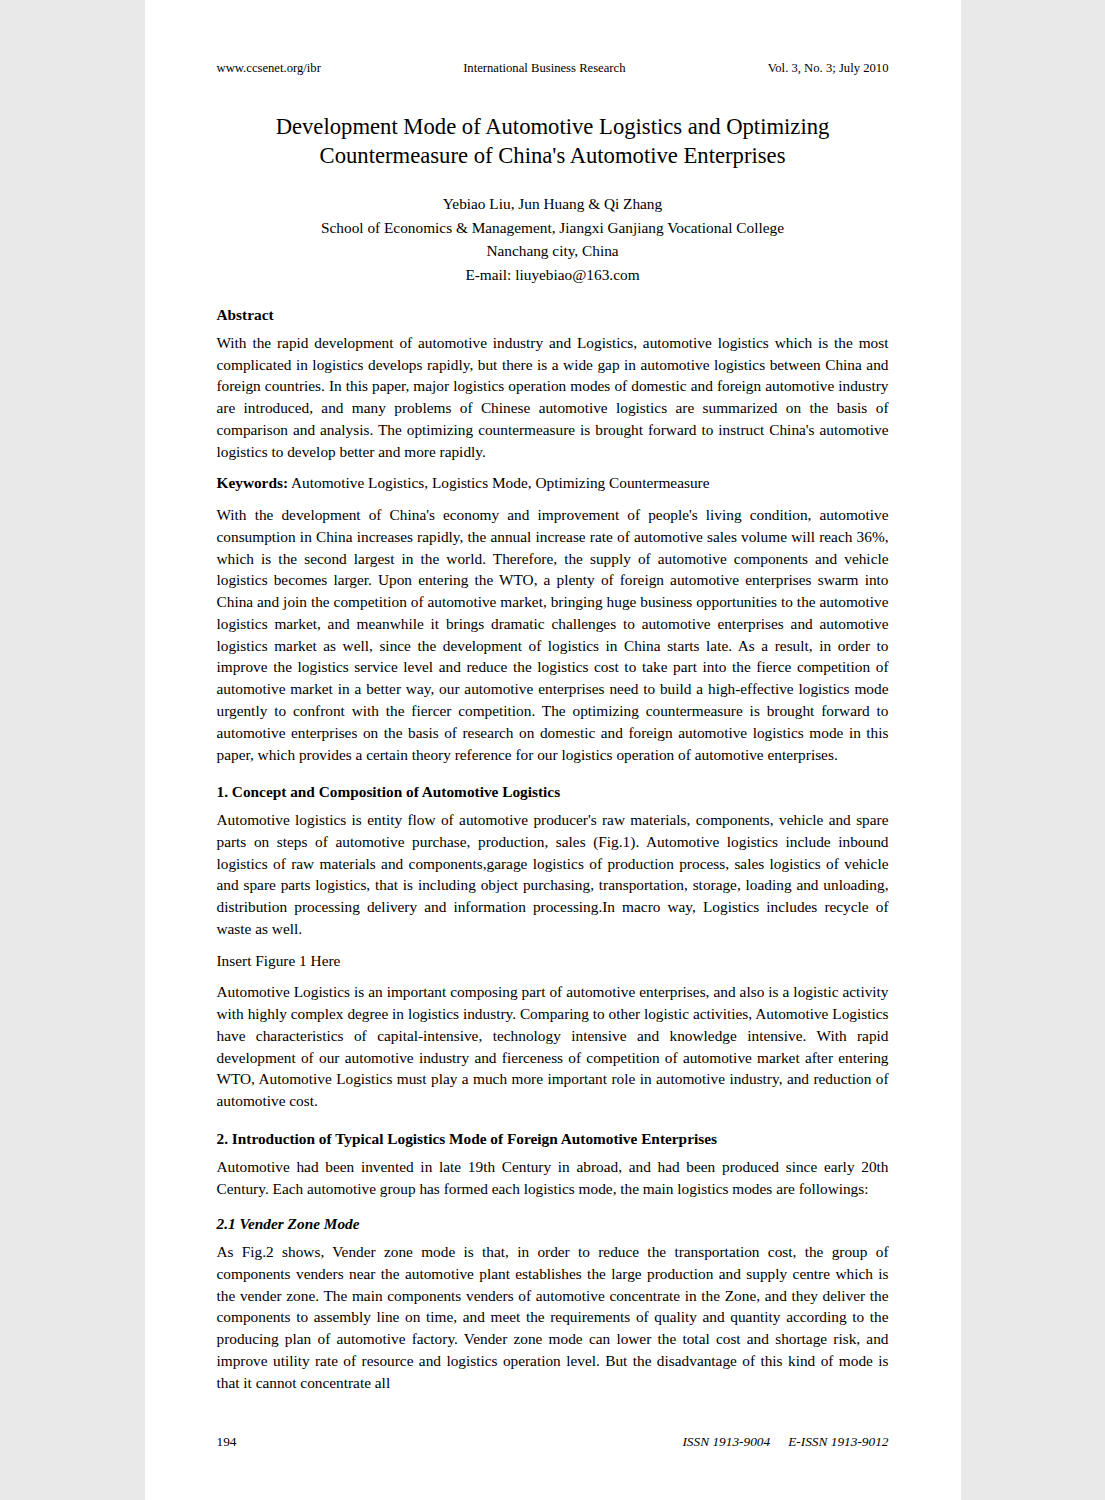www.ccsenet.org/ibr
International Business Research
Vol. 3, No. 3; July 2010
Development Mode of Automotive Logistics and Optimizing
Countermeasure of China's Automotive Enterprises
Yebiao Liu, Jun Huang & Qi Zhang
School of Economics & Management, Jiangxi Ganjiang Vocational College
Nanchang city, China
E-mail: liuyebiao@163.com
Abstract
With the rapid development of automotive industry and Logistics, automotive logistics which is the most complicated in logistics develops rapidly, but there is a wide gap in automotive logistics between China and foreign countries. In this paper, major logistics operation modes of domestic and foreign automotive industry are introduced, and many problems of Chinese automotive logistics are summarized on the basis of comparison and analysis. The optimizing countermeasure is brought forward to instruct China's automotive logistics to develop better and more rapidly.
Keywords: Automotive Logistics, Logistics Mode, Optimizing Countermeasure
With the development of China's economy and improvement of people's living condition, automotive consumption in China increases rapidly, the annual increase rate of automotive sales volume will reach 36%, which is the second largest in the world. Therefore, the supply of automotive components and vehicle logistics becomes larger. Upon entering the WTO, a plenty of foreign automotive enterprises swarm into China and join the competition of automotive market, bringing huge business opportunities to the automotive logistics market, and meanwhile it brings dramatic challenges to automotive enterprises and automotive logistics market as well, since the development of logistics in China starts late. As a result, in order to improve the logistics service level and reduce the logistics cost to take part into the fierce competition of automotive market in a better way, our automotive enterprises need to build a high-effective logistics mode urgently to confront with the fiercer competition. The optimizing countermeasure is brought forward to automotive enterprises on the basis of research on domestic and foreign automotive logistics mode in this paper, which provides a certain theory reference for our logistics operation of automotive enterprises.
1. Concept and Composition of Automotive Logistics
Automotive logistics is entity flow of automotive producer's raw materials, components, vehicle and spare parts on steps of automotive purchase, production, sales (Fig.1). Automotive logistics include inbound logistics of raw materials and components,garage logistics of production process, sales logistics of vehicle and spare parts logistics, that is including object purchasing, transportation, storage, loading and unloading, distribution processing delivery and information processing.In macro way, Logistics includes recycle of waste as well.
Insert Figure 1 Here
Automotive Logistics is an important composing part of automotive enterprises, and also is a logistic activity with highly complex degree in logistics industry. Comparing to other logistic activities, Automotive Logistics have characteristics of capital-intensive, technology intensive and knowledge intensive. With rapid development of our automotive industry and fierceness of competition of automotive market after entering WTO, Automotive Logistics must play a much more important role in automotive industry, and reduction of automotive cost.
2. Introduction of Typical Logistics Mode of Foreign Automotive Enterprises
Automotive had been invented in late 19th Century in abroad, and had been produced since early 20th Century. Each automotive group has formed each logistics mode, the main logistics modes are followings:
2.1 Vender Zone Mode
As Fig.2 shows, Vender zone mode is that, in order to reduce the transportation cost, the group of components venders near the automotive plant establishes the large production and supply centre which is the vender zone. The main components venders of automotive concentrate in the Zone, and they deliver the components to assembly line on time, and meet the requirements of quality and quantity according to the producing plan of automotive factory. Vender zone mode can lower the total cost and shortage risk, and improve utility rate of resource and logistics operation level. But the disadvantage of this kind of mode is that it cannot concentrate all
194
ISSN 1913-9004E-ISSN 1913-9012